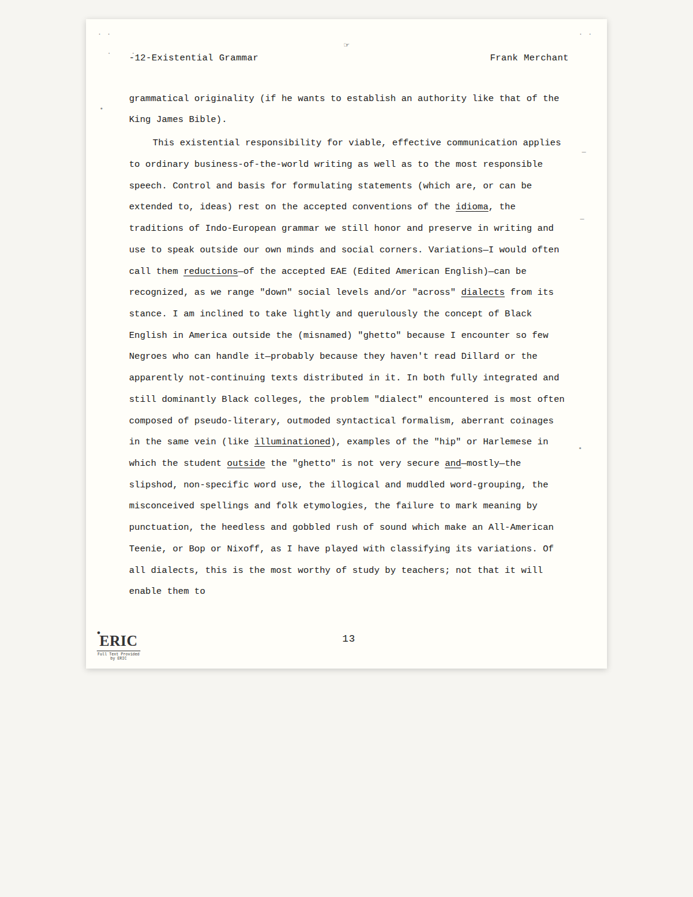· · · · · · ☞ • — — •
-12-Existential Grammar Frank Merchant
grammatical originality (if he wants to establish an authority like that of the King James Bible).
This existential responsibility for viable, effective communication applies to ordinary business-of-the-world writing as well as to the most responsible speech. Control and basis for formulating statements (which are, or can be extended to, ideas) rest on the accepted conventions of the idioma, the traditions of Indo-European grammar we still honor and preserve in writing and use to speak outside our own minds and social corners. Variations—I would often call them reductions—of the accepted EAE (Edited American English)—can be recognized, as we range "down" social levels and/or "across" dialects from its stance. I am inclined to take lightly and querulously the concept of Black English in America outside the (misnamed) "ghetto" because I encounter so few Negroes who can handle it—probably because they haven't read Dillard or the apparently not-continuing texts distributed in it. In both fully integrated and still dominantly Black colleges, the problem "dialect" encountered is most often composed of pseudo-literary, outmoded syntactical formalism, aberrant coinages in the same vein (like illuminationed), examples of the "hip" or Harlemese in which the student outside the "ghetto" is not very secure and—mostly—the slipshod, non-specific word use, the illogical and muddled word-grouping, the misconceived spellings and folk etymologies, the failure to mark meaning by punctuation, the heedless and gobbled rush of sound which make an All-American Teenie, or Bop or Nixoff, as I have played with classifying its variations. Of all dialects, this is the most worthy of study by teachers; not that it will enable them to
13
ERIC Full Text Provided by ERIC